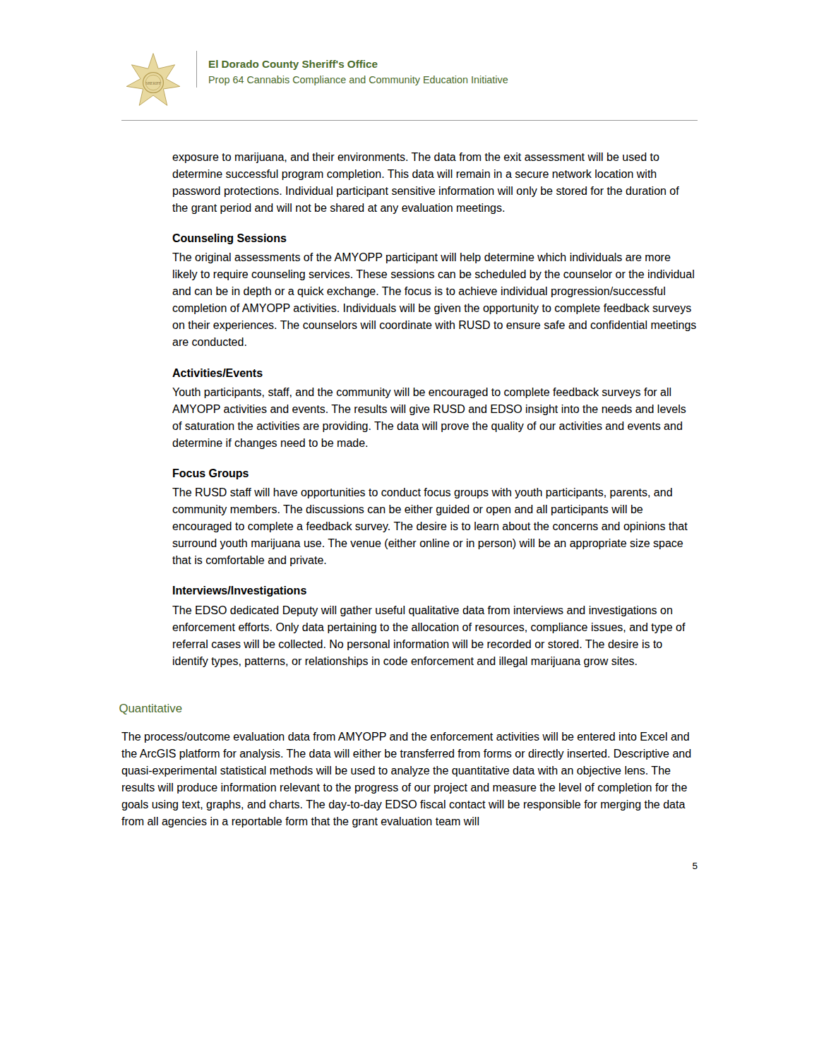SHERIFF
El Dorado County Sheriff's Office
Prop 64 Cannabis Compliance and Community Education Initiative
exposure to marijuana, and their environments. The data from the exit assessment will be used to determine successful program completion. This data will remain in a secure network location with password protections. Individual participant sensitive information will only be stored for the duration of the grant period and will not be shared at any evaluation meetings.
Counseling Sessions
The original assessments of the AMYOPP participant will help determine which individuals are more likely to require counseling services. These sessions can be scheduled by the counselor or the individual and can be in depth or a quick exchange. The focus is to achieve individual progression/successful completion of AMYOPP activities. Individuals will be given the opportunity to complete feedback surveys on their experiences. The counselors will coordinate with RUSD to ensure safe and confidential meetings are conducted.
Activities/Events
Youth participants, staff, and the community will be encouraged to complete feedback surveys for all AMYOPP activities and events. The results will give RUSD and EDSO insight into the needs and levels of saturation the activities are providing. The data will prove the quality of our activities and events and determine if changes need to be made.
Focus Groups
The RUSD staff will have opportunities to conduct focus groups with youth participants, parents, and community members. The discussions can be either guided or open and all participants will be encouraged to complete a feedback survey. The desire is to learn about the concerns and opinions that surround youth marijuana use. The venue (either online or in person) will be an appropriate size space that is comfortable and private.
Interviews/Investigations
The EDSO dedicated Deputy will gather useful qualitative data from interviews and investigations on enforcement efforts. Only data pertaining to the allocation of resources, compliance issues, and type of referral cases will be collected. No personal information will be recorded or stored. The desire is to identify types, patterns, or relationships in code enforcement and illegal marijuana grow sites.
Quantitative
The process/outcome evaluation data from AMYOPP and the enforcement activities will be entered into Excel and the ArcGIS platform for analysis. The data will either be transferred from forms or directly inserted. Descriptive and quasi-experimental statistical methods will be used to analyze the quantitative data with an objective lens. The results will produce information relevant to the progress of our project and measure the level of completion for the goals using text, graphs, and charts. The day-to-day EDSO fiscal contact will be responsible for merging the data from all agencies in a reportable form that the grant evaluation team will
5